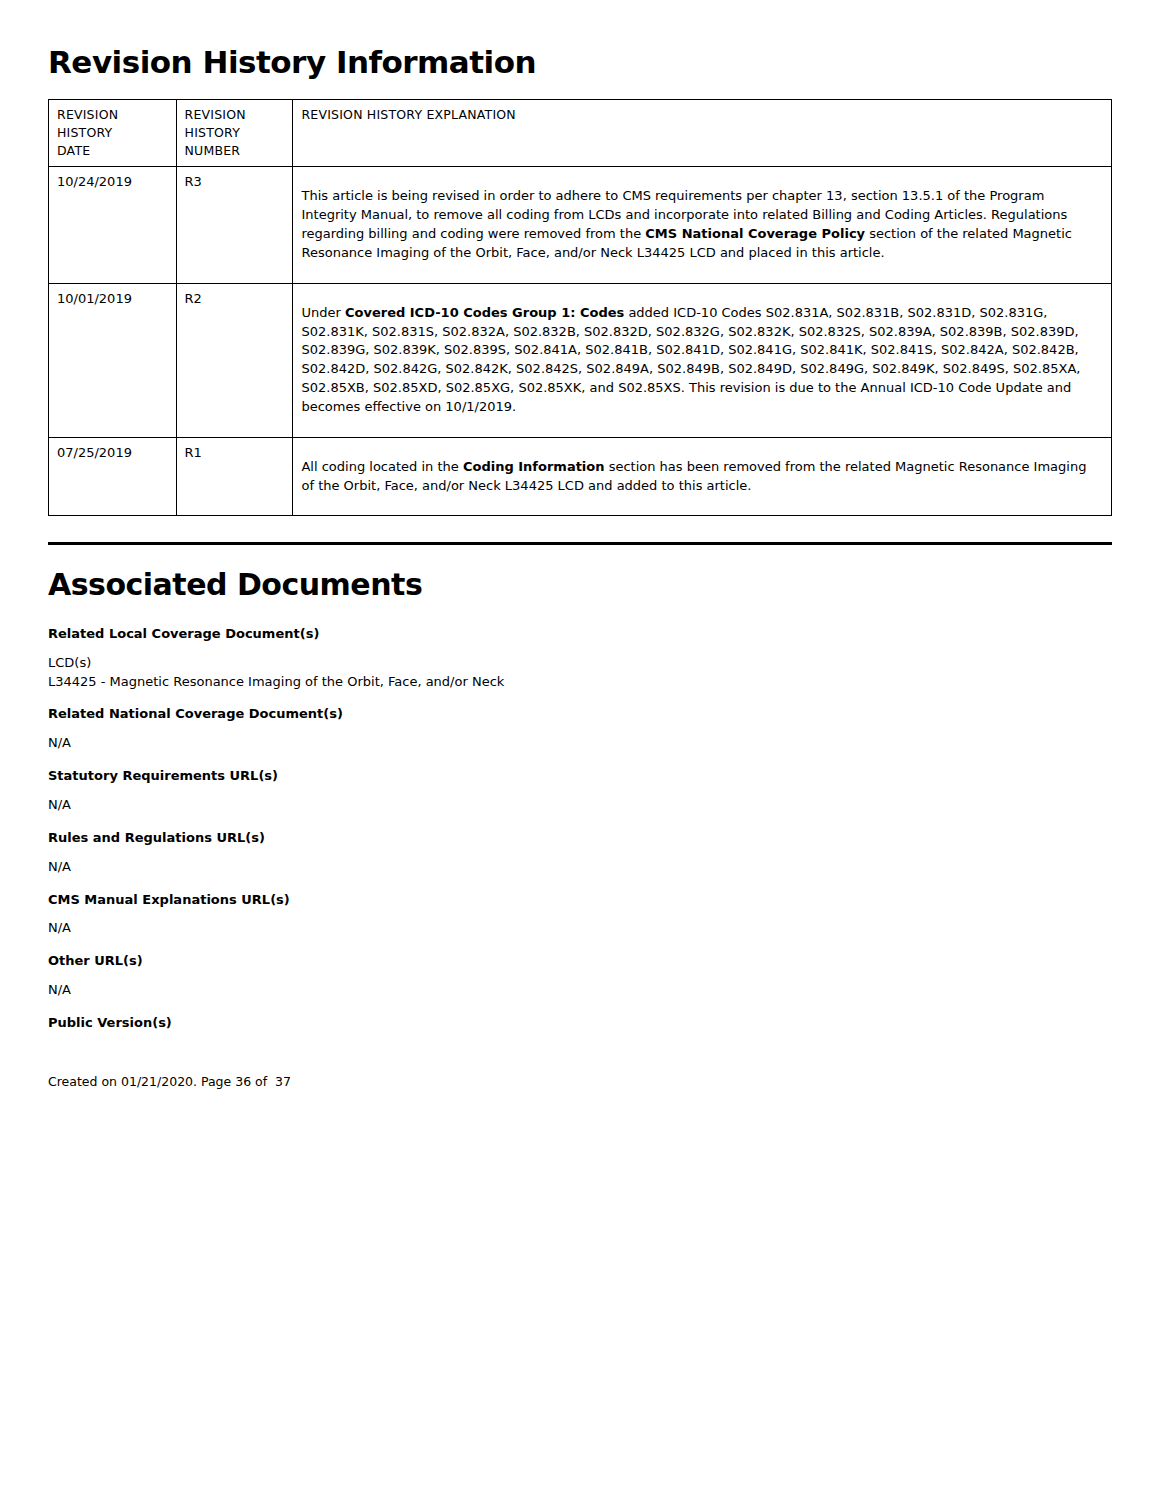Revision History Information
| REVISION HISTORY DATE | REVISION HISTORY NUMBER | REVISION HISTORY EXPLANATION |
| --- | --- | --- |
| 10/24/2019 | R3 | This article is being revised in order to adhere to CMS requirements per chapter 13, section 13.5.1 of the Program Integrity Manual, to remove all coding from LCDs and incorporate into related Billing and Coding Articles. Regulations regarding billing and coding were removed from the CMS National Coverage Policy section of the related Magnetic Resonance Imaging of the Orbit, Face, and/or Neck L34425 LCD and placed in this article. |
| 10/01/2019 | R2 | Under Covered ICD-10 Codes Group 1: Codes added ICD-10 Codes S02.831A, S02.831B, S02.831D, S02.831G, S02.831K, S02.831S, S02.832A, S02.832B, S02.832D, S02.832G, S02.832K, S02.832S, S02.839A, S02.839B, S02.839D, S02.839G, S02.839K, S02.839S, S02.841A, S02.841B, S02.841D, S02.841G, S02.841K, S02.841S, S02.842A, S02.842B, S02.842D, S02.842G, S02.842K, S02.842S, S02.849A, S02.849B, S02.849D, S02.849G, S02.849K, S02.849S, S02.85XA, S02.85XB, S02.85XD, S02.85XG, S02.85XK, and S02.85XS. This revision is due to the Annual ICD-10 Code Update and becomes effective on 10/1/2019. |
| 07/25/2019 | R1 | All coding located in the Coding Information section has been removed from the related Magnetic Resonance Imaging of the Orbit, Face, and/or Neck L34425 LCD and added to this article. |
Associated Documents
Related Local Coverage Document(s)
LCD(s)
L34425 - Magnetic Resonance Imaging of the Orbit, Face, and/or Neck
Related National Coverage Document(s)
N/A
Statutory Requirements URL(s)
N/A
Rules and Regulations URL(s)
N/A
CMS Manual Explanations URL(s)
N/A
Other URL(s)
N/A
Public Version(s)
Created on 01/21/2020. Page 36 of 37